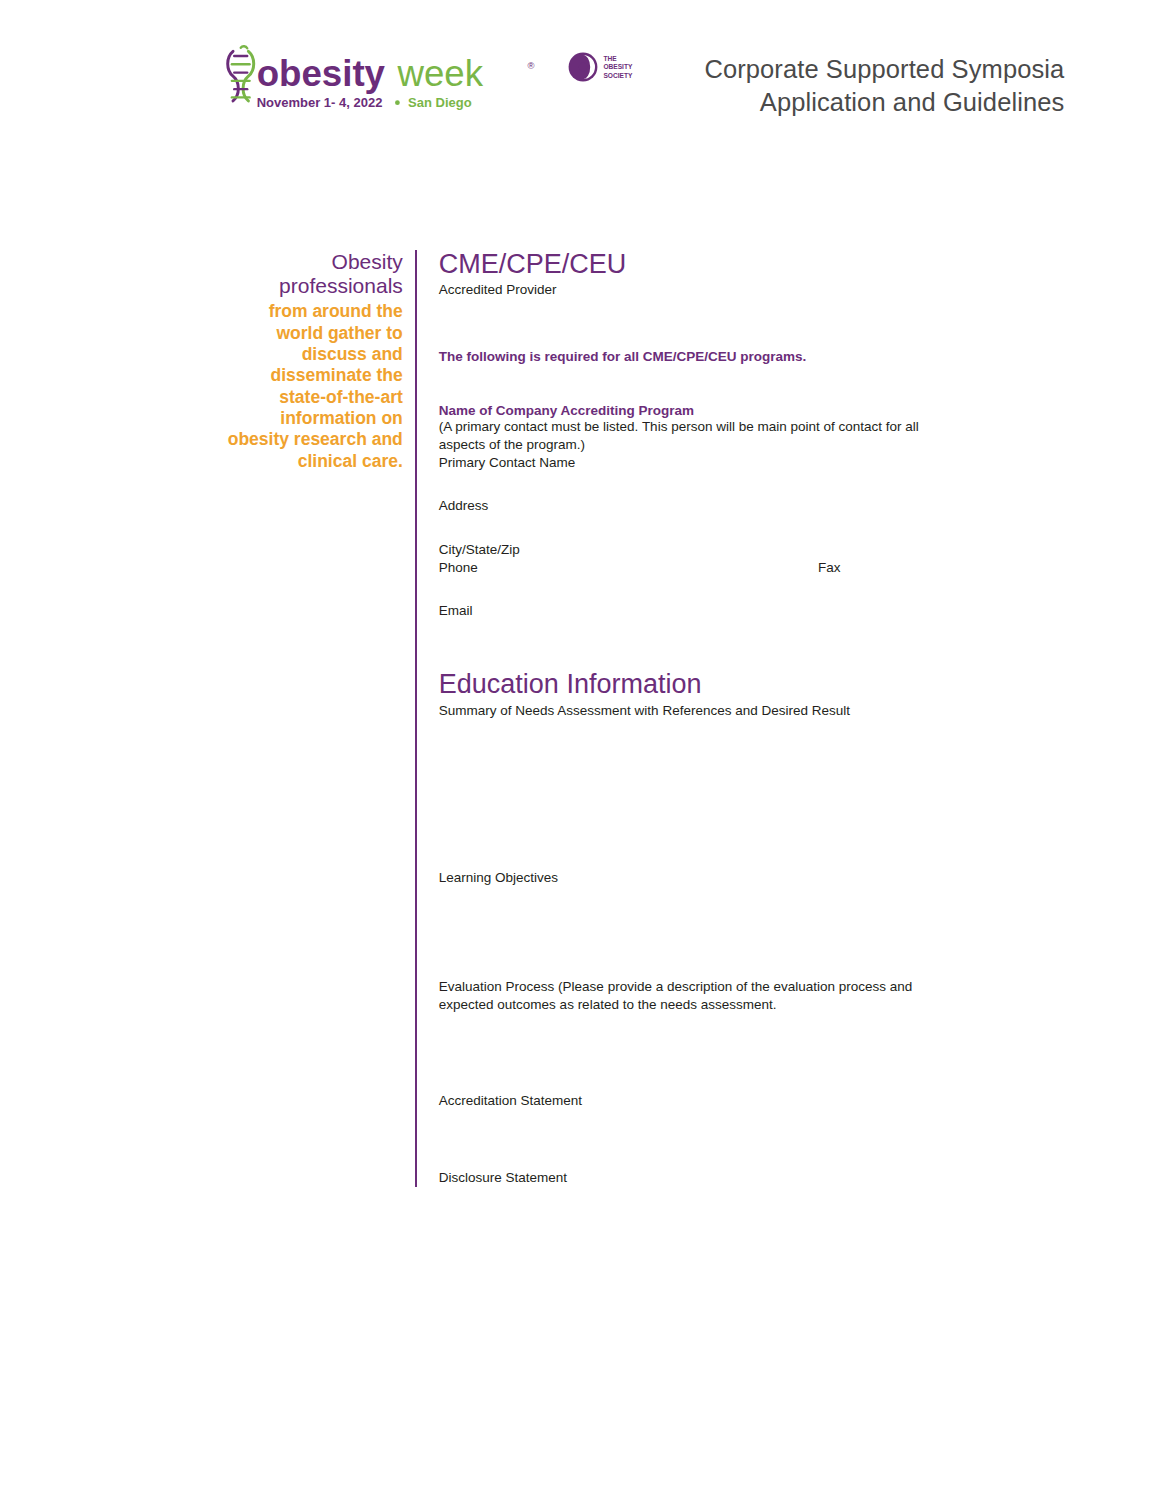obesity week ® November 1- 4, 2022 San Diego THE OBESITY SOCIETY
Corporate Supported Symposia
Application and Guidelines
Obesity
professionals
from around the world gather to discuss and disseminate the state-of-the-art information on obesity research and clinical care.
CME/CPE/CEU
Accredited Provider
The following is required for all CME/CPE/CEU programs.
Name of Company Accrediting Program
(A primary contact must be listed. This person will be main point of contact for all aspects of the program.)
Primary Contact Name
Address
City/State/Zip
Phone
Fax
Email
Education Information
Summary of Needs Assessment with References and Desired Result
Learning Objectives
Evaluation Process (Please provide a description of the evaluation process and expected outcomes as related to the needs assessment.
Accreditation Statement
Disclosure Statement